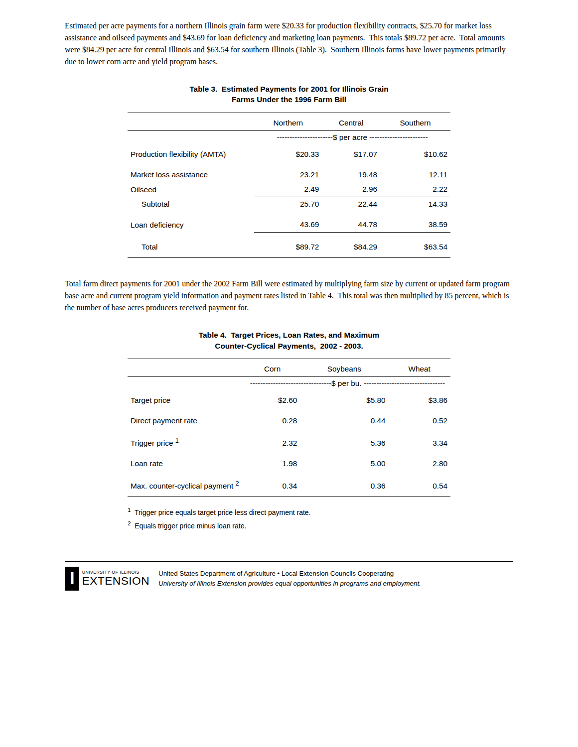Estimated per acre payments for a northern Illinois grain farm were $20.33 for production flexibility contracts, $25.70 for market loss assistance and oilseed payments and $43.69 for loan deficiency and marketing loan payments. This totals $89.72 per acre. Total amounts were $84.29 per acre for central Illinois and $63.54 for southern Illinois (Table 3). Southern Illinois farms have lower payments primarily due to lower corn acre and yield program bases.
Table 3. Estimated Payments for 2001 for Illinois Grain
Farms Under the 1996 Farm Bill
| | Northern | Central | Southern |
| --- | --- | --- | --- |
| | ----------------------$ per acre ----------------------- |
| Production flexibility (AMTA) | $20.33 | $17.07 | $10.62 |
| Market loss assistance | 23.21 | 19.48 | 12.11 |
| Oilseed | 2.49 | 2.96 | 2.22 |
| Subtotal | 25.70 | 22.44 | 14.33 |
| Loan deficiency | 43.69 | 44.78 | 38.59 |
| Total | $89.72 | $84.29 | $63.54 |
Total farm direct payments for 2001 under the 2002 Farm Bill were estimated by multiplying farm size by current or updated farm program base acre and current program yield information and payment rates listed in Table 4. This total was then multiplied by 85 percent, which is the number of base acres producers received payment for.
Table 4. Target Prices, Loan Rates, and Maximum
Counter-Cyclical Payments, 2002 - 2003.
| | Corn | Soybeans | Wheat |
| --- | --- | --- | --- |
| | --------------------------------$ per bu. -------------------------------- |
| Target price | $2.60 | $5.80 | $3.86 |
| Direct payment rate | 0.28 | 0.44 | 0.52 |
| Trigger price 1 | 2.32 | 5.36 | 3.34 |
| Loan rate | 1.98 | 5.00 | 2.80 |
| Max. counter-cyclical payment 2 | 0.34 | 0.36 | 0.54 |
1 Trigger price equals target price less direct payment rate.
2 Equals trigger price minus loan rate.
I
UNIVERSITY OF ILLINOIS
EXTENSION
United States Department of Agriculture • Local Extension Councils Cooperating
University of Illinois Extension provides equal opportunities in programs and employment.